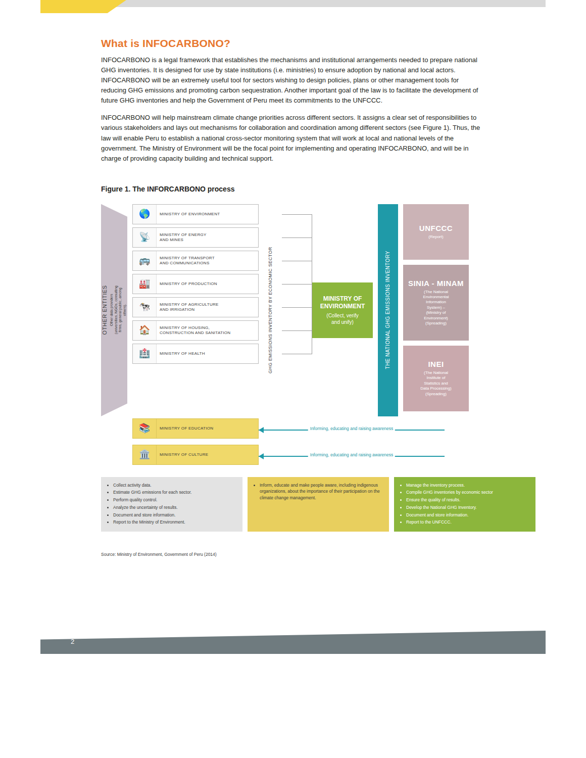What is INFOCARBONO?
INFOCARBONO is a legal framework that establishes the mechanisms and institutional arrangements needed to prepare national GHG inventories. It is designed for use by state institutions (i.e. ministries) to ensure adoption by national and local actors. INFOCARBONO will be an extremely useful tool for sectors wishing to design policies, plans or other management tools for reducing GHG emissions and promoting carbon sequestration. Another important goal of the law is to facilitate the development of future GHG inventories and help the Government of Peru meet its commitments to the UNFCCC.
INFOCARBONO will help mainstream climate change priorities across different sectors. It assigns a clear set of responsibilities to various stakeholders and lays out mechanisms for collaboration and coordination among different sectors (see Figure 1). Thus, the law will enable Peru to establish a national cross-sector monitoring system that will work at local and national levels of the government. The Ministry of Environment will be the focal point for implementing and operating INFOCARBONO, and will be in charge of providing capacity building and technical support.
Figure 1. The INFORCARBONO process
OTHER ENTITIES Other data providers (universities, NGOs, consulting firms, general public, among others).
🌎
Ministry of Environment
📡
Ministry of Energy
and Mines
🚌
Ministry of Transport
and Communications
🏭
Ministry of Production
🐄
Ministry of Agriculture
and Irrigation
🏠
Ministry of Housing,
Construction and Sanitation
🏥
Ministry of Health
GHG emissions inventory by economic sector
MINISTRY OF
ENVIRONMENT (Collect, verify
and unify)
The National GHG Emissions Inventory
UNFCCC
(Report)
SINIA - MINAM
(The National
Environmental
Information
System) –
(Ministry of
Environment)
(Spreading)
INEI
(The National
Institute of
Statistics and
Data Processing)
(Spreading)
📚
Ministry of Education
Informing, educating and raising awareness
🏛️
Ministry of Culture
Informing, educating and raising awareness
Collect activity data.
Estimate GHG emissions for each sector.
Perform quality control.
Analyze the uncertainty of results.
Document and store information.
Report to the Ministry of Environment.
Inform, educate and make people aware, including indigenous organizations, about the importance of their participation on the climate change management.
Manage the inventory process.
Compile GHG inventories by economic sector
Ensure the quality of results.
Develop the National GHG Inventory.
Document and store information.
Report to the UNFCCC.
Source: Ministry of Environment, Government of Peru (2014)
2